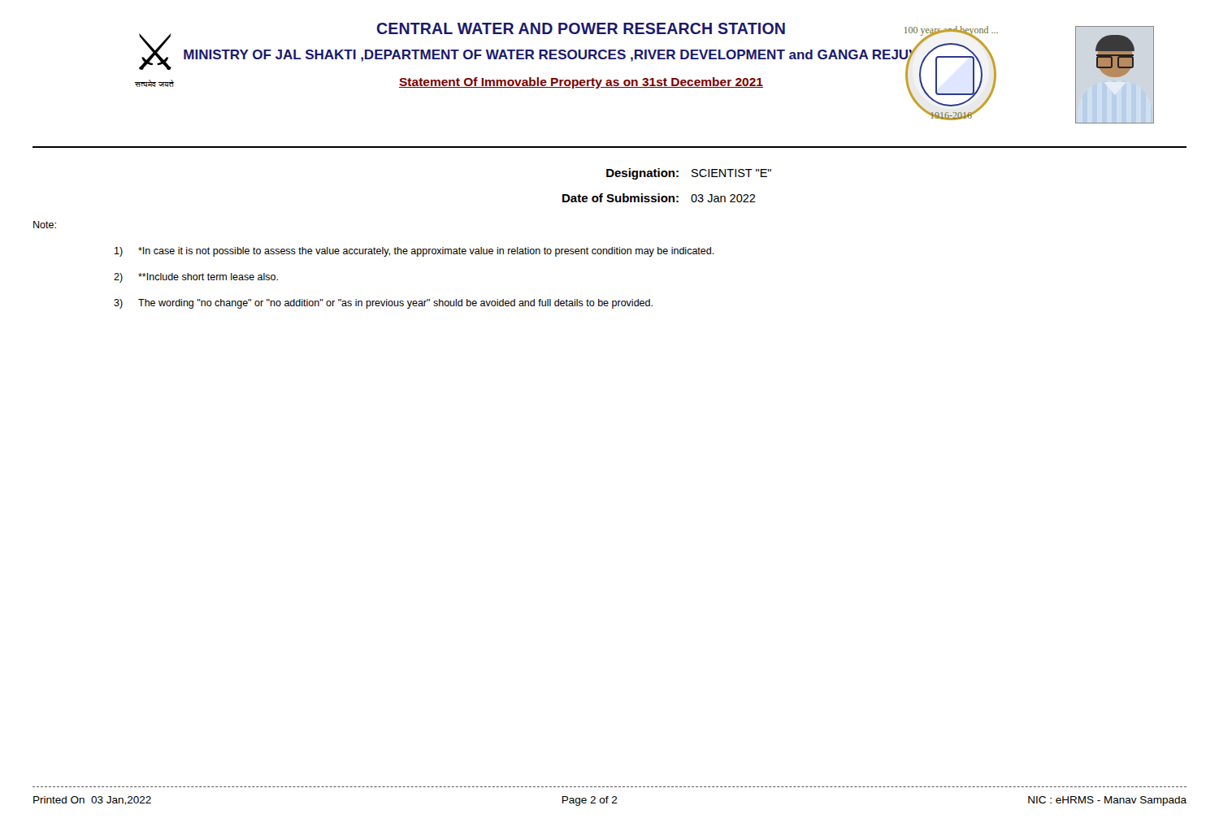⚔ सत्यमेव जयते
100 years and beyond ...
1916-2016
CENTRAL WATER AND POWER RESEARCH STATION
MINISTRY OF JAL SHAKTI ,DEPARTMENT OF WATER RESOURCES ,RIVER DEVELOPMENT and GANGA REJUVENATION
Statement Of Immovable Property as on 31st December 2021
Designation: SCIENTIST "E"
Date of Submission: 03 Jan 2022
Note:
1)*In case it is not possible to assess the value accurately, the approximate value in relation to present condition may be indicated.
2)**Include short term lease also.
3) The wording "no change" or "no addition" or "as in previous year" should be avoided and full details to be provided.
Printed On 03 Jan,2022
Page 2 of 2
NIC : eHRMS - Manav Sampada